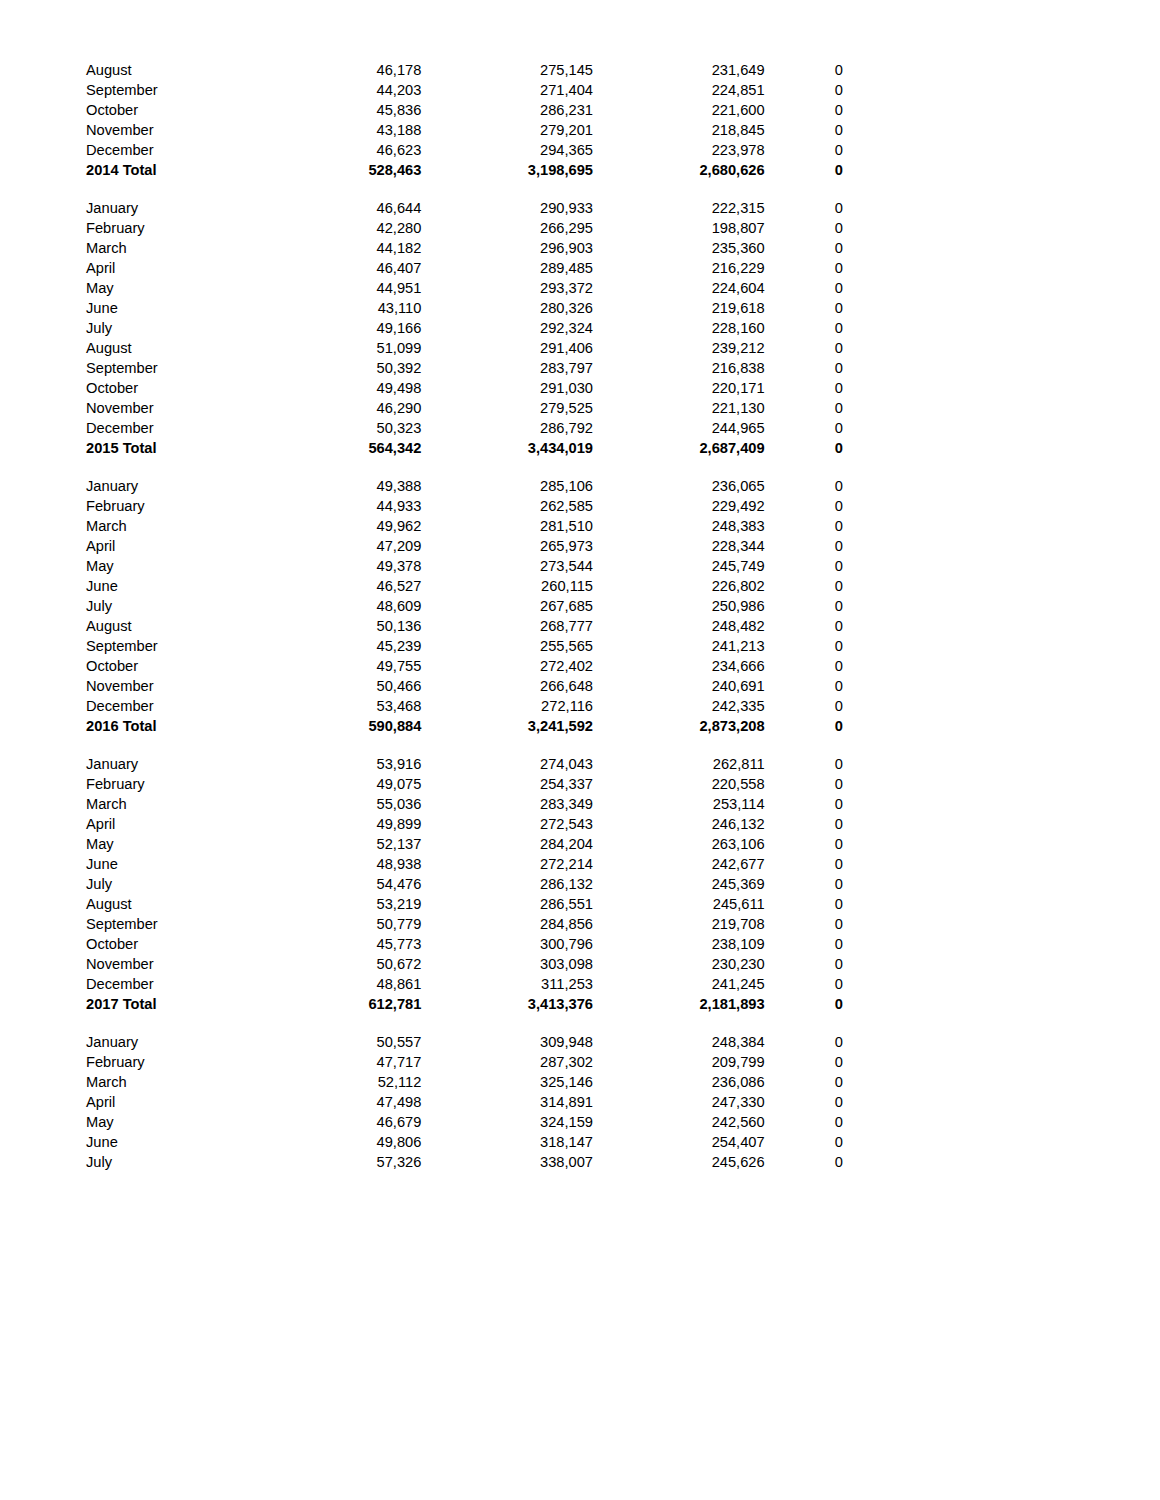| August | 46,178 | 275,145 | 231,649 | 0 |
| September | 44,203 | 271,404 | 224,851 | 0 |
| October | 45,836 | 286,231 | 221,600 | 0 |
| November | 43,188 | 279,201 | 218,845 | 0 |
| December | 46,623 | 294,365 | 223,978 | 0 |
| 2014 Total | 528,463 | 3,198,695 | 2,680,626 | 0 |
| January | 46,644 | 290,933 | 222,315 | 0 |
| February | 42,280 | 266,295 | 198,807 | 0 |
| March | 44,182 | 296,903 | 235,360 | 0 |
| April | 46,407 | 289,485 | 216,229 | 0 |
| May | 44,951 | 293,372 | 224,604 | 0 |
| June | 43,110 | 280,326 | 219,618 | 0 |
| July | 49,166 | 292,324 | 228,160 | 0 |
| August | 51,099 | 291,406 | 239,212 | 0 |
| September | 50,392 | 283,797 | 216,838 | 0 |
| October | 49,498 | 291,030 | 220,171 | 0 |
| November | 46,290 | 279,525 | 221,130 | 0 |
| December | 50,323 | 286,792 | 244,965 | 0 |
| 2015 Total | 564,342 | 3,434,019 | 2,687,409 | 0 |
| January | 49,388 | 285,106 | 236,065 | 0 |
| February | 44,933 | 262,585 | 229,492 | 0 |
| March | 49,962 | 281,510 | 248,383 | 0 |
| April | 47,209 | 265,973 | 228,344 | 0 |
| May | 49,378 | 273,544 | 245,749 | 0 |
| June | 46,527 | 260,115 | 226,802 | 0 |
| July | 48,609 | 267,685 | 250,986 | 0 |
| August | 50,136 | 268,777 | 248,482 | 0 |
| September | 45,239 | 255,565 | 241,213 | 0 |
| October | 49,755 | 272,402 | 234,666 | 0 |
| November | 50,466 | 266,648 | 240,691 | 0 |
| December | 53,468 | 272,116 | 242,335 | 0 |
| 2016 Total | 590,884 | 3,241,592 | 2,873,208 | 0 |
| January | 53,916 | 274,043 | 262,811 | 0 |
| February | 49,075 | 254,337 | 220,558 | 0 |
| March | 55,036 | 283,349 | 253,114 | 0 |
| April | 49,899 | 272,543 | 246,132 | 0 |
| May | 52,137 | 284,204 | 263,106 | 0 |
| June | 48,938 | 272,214 | 242,677 | 0 |
| July | 54,476 | 286,132 | 245,369 | 0 |
| August | 53,219 | 286,551 | 245,611 | 0 |
| September | 50,779 | 284,856 | 219,708 | 0 |
| October | 45,773 | 300,796 | 238,109 | 0 |
| November | 50,672 | 303,098 | 230,230 | 0 |
| December | 48,861 | 311,253 | 241,245 | 0 |
| 2017 Total | 612,781 | 3,413,376 | 2,181,893 | 0 |
| January | 50,557 | 309,948 | 248,384 | 0 |
| February | 47,717 | 287,302 | 209,799 | 0 |
| March | 52,112 | 325,146 | 236,086 | 0 |
| April | 47,498 | 314,891 | 247,330 | 0 |
| May | 46,679 | 324,159 | 242,560 | 0 |
| June | 49,806 | 318,147 | 254,407 | 0 |
| July | 57,326 | 338,007 | 245,626 | 0 |